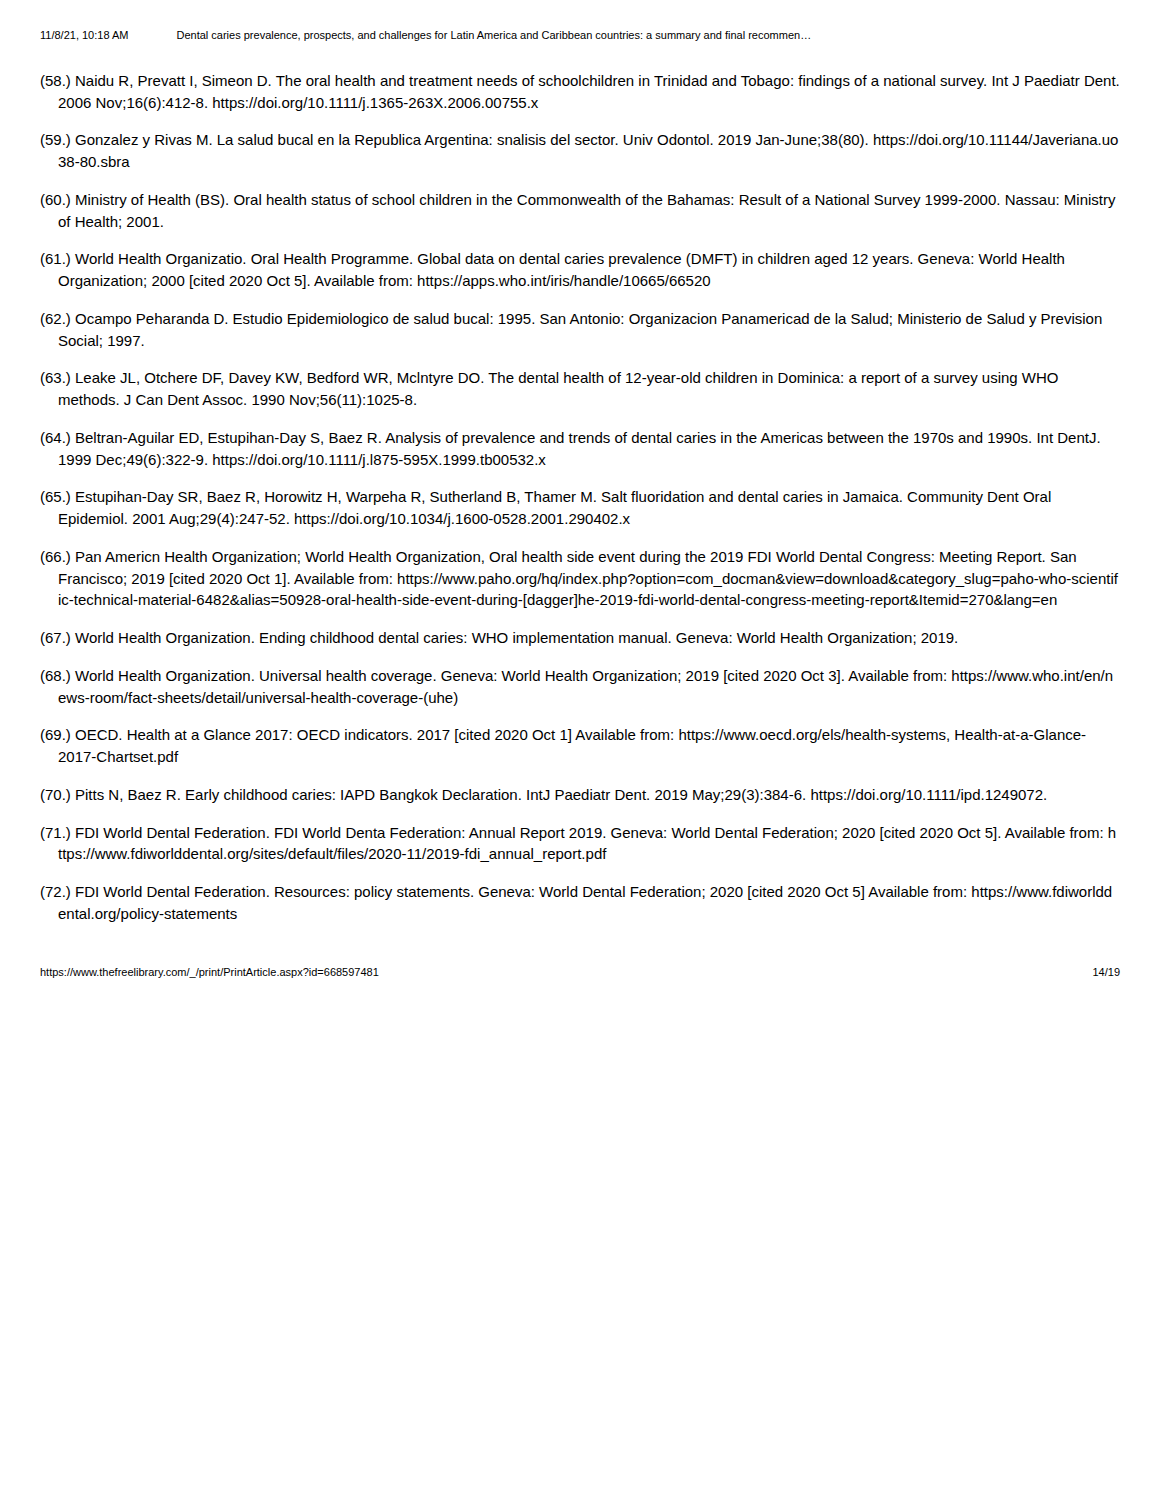11/8/21, 10:18 AM Dental caries prevalence, prospects, and challenges for Latin America and Caribbean countries: a summary and final recommen…
(58.) Naidu R, Prevatt I, Simeon D. The oral health and treatment needs of schoolchildren in Trinidad and Tobago: findings of a national survey. Int J Paediatr Dent. 2006 Nov;16(6):412-8. https://doi.org/10.1111/j.1365-263X.2006.00755.x
(59.) Gonzalez y Rivas M. La salud bucal en la Republica Argentina: snalisis del sector. Univ Odontol. 2019 Jan-June;38(80). https://doi.org/10.11144/Javeriana.uo38-80.sbra
(60.) Ministry of Health (BS). Oral health status of school children in the Commonwealth of the Bahamas: Result of a National Survey 1999-2000. Nassau: Ministry of Health; 2001.
(61.) World Health Organizatio. Oral Health Programme. Global data on dental caries prevalence (DMFT) in children aged 12 years. Geneva: World Health Organization; 2000 [cited 2020 Oct 5]. Available from: https://apps.who.int/iris/handle/10665/66520
(62.) Ocampo Peharanda D. Estudio Epidemiologico de salud bucal: 1995. San Antonio: Organizacion Panamericad de la Salud; Ministerio de Salud y Prevision Social; 1997.
(63.) Leake JL, Otchere DF, Davey KW, Bedford WR, Mclntyre DO. The dental health of 12-year-old children in Dominica: a report of a survey using WHO methods. J Can Dent Assoc. 1990 Nov;56(11):1025-8.
(64.) Beltran-Aguilar ED, Estupihan-Day S, Baez R. Analysis of prevalence and trends of dental caries in the Americas between the 1970s and 1990s. Int DentJ. 1999 Dec;49(6):322-9. https://doi.org/10.1111/j.l875-595X.1999.tb00532.x
(65.) Estupihan-Day SR, Baez R, Horowitz H, Warpeha R, Sutherland B, Thamer M. Salt fluoridation and dental caries in Jamaica. Community Dent Oral Epidemiol. 2001 Aug;29(4):247-52. https://doi.org/10.1034/j.1600-0528.2001.290402.x
(66.) Pan Americn Health Organization; World Health Organization, Oral health side event during the 2019 FDI World Dental Congress: Meeting Report. San Francisco; 2019 [cited 2020 Oct 1]. Available from: https://www.paho.org/hq/index.php?option=com_docman&view=download&category_slug=paho-who-scientific-technical-material-6482&alias=50928-oral-health-side-event-during-[dagger]he-2019-fdi-world-dental-congress-meeting-report&Itemid=270&lang=en
(67.) World Health Organization. Ending childhood dental caries: WHO implementation manual. Geneva: World Health Organization; 2019.
(68.) World Health Organization. Universal health coverage. Geneva: World Health Organization; 2019 [cited 2020 Oct 3]. Available from: https://www.who.int/en/news-room/fact-sheets/detail/universal-health-coverage-(uhe)
(69.) OECD. Health at a Glance 2017: OECD indicators. 2017 [cited 2020 Oct 1] Available from: https://www.oecd.org/els/health-systems, Health-at-a-Glance-2017-Chartset.pdf
(70.) Pitts N, Baez R. Early childhood caries: IAPD Bangkok Declaration. IntJ Paediatr Dent. 2019 May;29(3):384-6. https://doi.org/10.1111/ipd.1249072.
(71.) FDI World Dental Federation. FDI World Denta Federation: Annual Report 2019. Geneva: World Dental Federation; 2020 [cited 2020 Oct 5]. Available from: https://www.fdiworlddental.org/sites/default/files/2020-11/2019-fdi_annual_report.pdf
(72.) FDI World Dental Federation. Resources: policy statements. Geneva: World Dental Federation; 2020 [cited 2020 Oct 5] Available from: https://www.fdiworlddental.org/policy-statements
https://www.thefreelibrary.com/_/print/PrintArticle.aspx?id=668597481 14/19